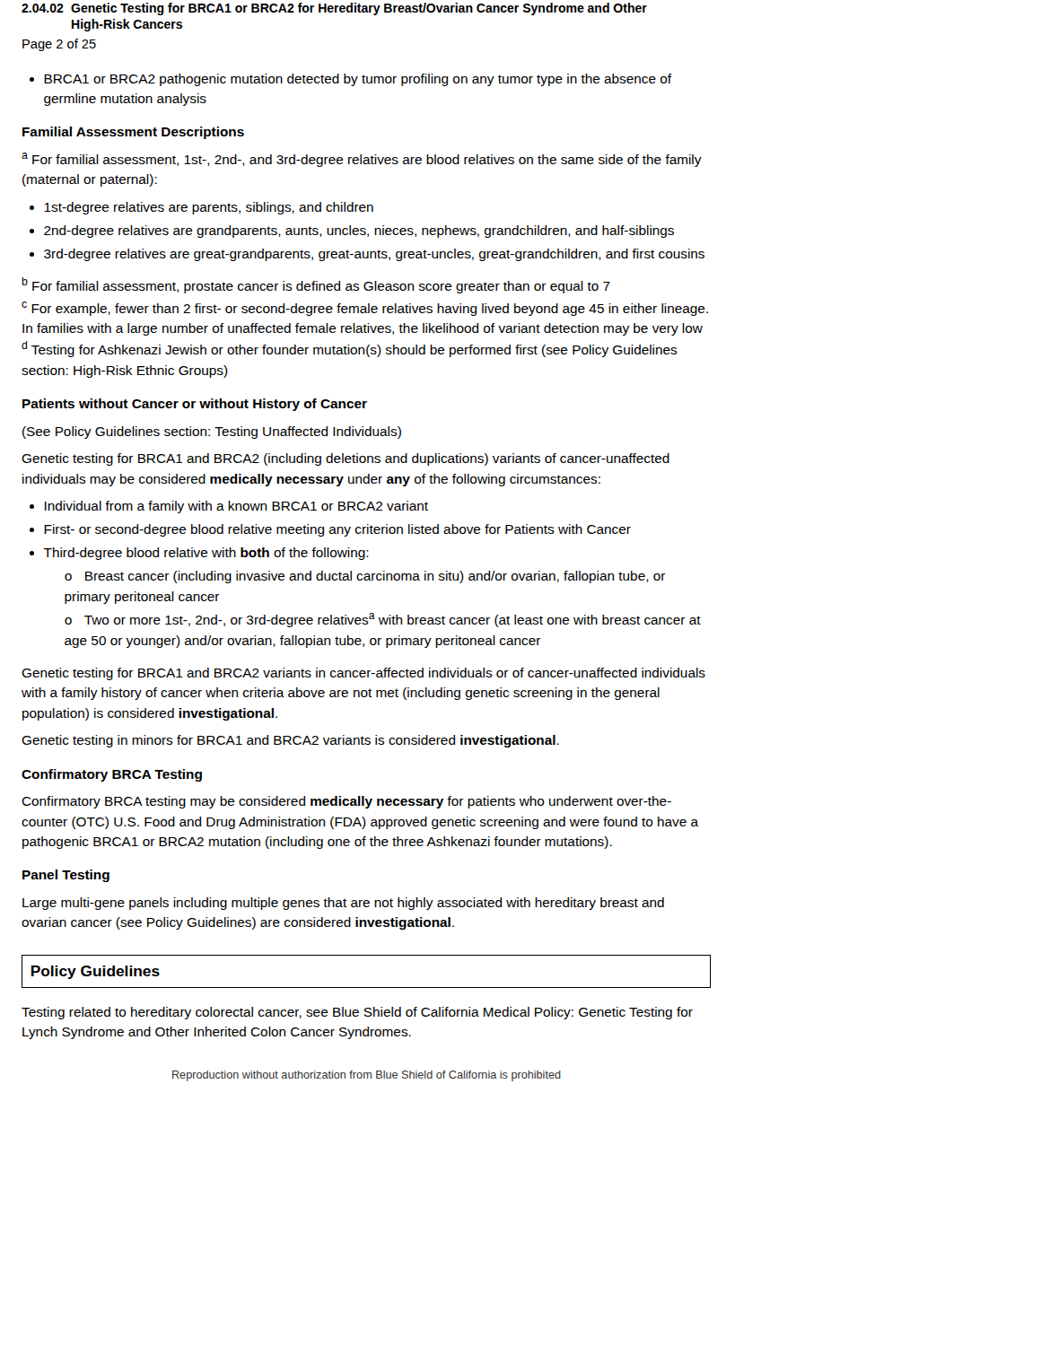2.04.02 Genetic Testing for BRCA1 or BRCA2 for Hereditary Breast/Ovarian Cancer Syndrome and Other High-Risk Cancers
Page 2 of 25
BRCA1 or BRCA2 pathogenic mutation detected by tumor profiling on any tumor type in the absence of germline mutation analysis
Familial Assessment Descriptions
a For familial assessment, 1st-, 2nd-, and 3rd-degree relatives are blood relatives on the same side of the family (maternal or paternal):
1st-degree relatives are parents, siblings, and children
2nd-degree relatives are grandparents, aunts, uncles, nieces, nephews, grandchildren, and half-siblings
3rd-degree relatives are great-grandparents, great-aunts, great-uncles, great-grandchildren, and first cousins
b For familial assessment, prostate cancer is defined as Gleason score greater than or equal to 7
c For example, fewer than 2 first- or second-degree female relatives having lived beyond age 45 in either lineage. In families with a large number of unaffected female relatives, the likelihood of variant detection may be very low
d Testing for Ashkenazi Jewish or other founder mutation(s) should be performed first (see Policy Guidelines section: High-Risk Ethnic Groups)
Patients without Cancer or without History of Cancer
(See Policy Guidelines section: Testing Unaffected Individuals)
Genetic testing for BRCA1 and BRCA2 (including deletions and duplications) variants of cancer-unaffected individuals may be considered medically necessary under any of the following circumstances:
Individual from a family with a known BRCA1 or BRCA2 variant
First- or second-degree blood relative meeting any criterion listed above for Patients with Cancer
Third-degree blood relative with both of the following:
Breast cancer (including invasive and ductal carcinoma in situ) and/or ovarian, fallopian tube, or primary peritoneal cancer
Two or more 1st-, 2nd-, or 3rd-degree relativesa with breast cancer (at least one with breast cancer at age 50 or younger) and/or ovarian, fallopian tube, or primary peritoneal cancer
Genetic testing for BRCA1 and BRCA2 variants in cancer-affected individuals or of cancer-unaffected individuals with a family history of cancer when criteria above are not met (including genetic screening in the general population) is considered investigational.
Genetic testing in minors for BRCA1 and BRCA2 variants is considered investigational.
Confirmatory BRCA Testing
Confirmatory BRCA testing may be considered medically necessary for patients who underwent over-the-counter (OTC) U.S. Food and Drug Administration (FDA) approved genetic screening and were found to have a pathogenic BRCA1 or BRCA2 mutation (including one of the three Ashkenazi founder mutations).
Panel Testing
Large multi-gene panels including multiple genes that are not highly associated with hereditary breast and ovarian cancer (see Policy Guidelines) are considered investigational.
Policy Guidelines
Testing related to hereditary colorectal cancer, see Blue Shield of California Medical Policy: Genetic Testing for Lynch Syndrome and Other Inherited Colon Cancer Syndromes.
Reproduction without authorization from Blue Shield of California is prohibited